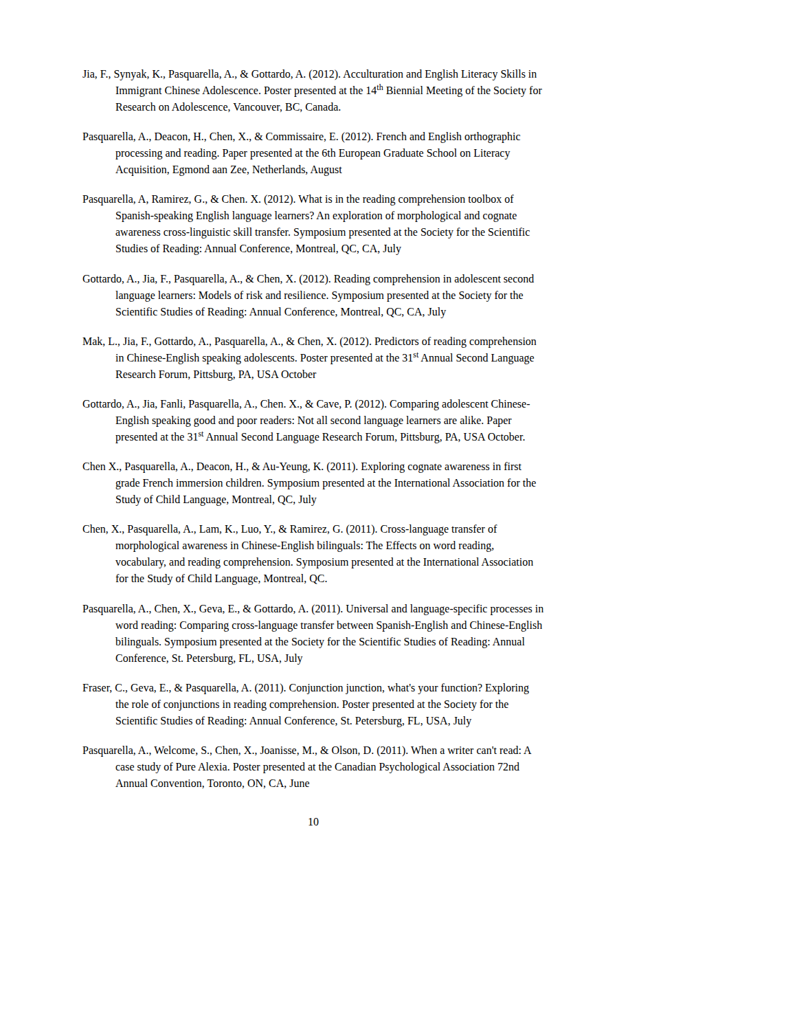Jia, F., Synyak, K., Pasquarella, A., & Gottardo, A. (2012). Acculturation and English Literacy Skills in Immigrant Chinese Adolescence. Poster presented at the 14th Biennial Meeting of the Society for Research on Adolescence, Vancouver, BC, Canada.
Pasquarella, A., Deacon, H., Chen, X., & Commissaire, E. (2012). French and English orthographic processing and reading. Paper presented at the 6th European Graduate School on Literacy Acquisition, Egmond aan Zee, Netherlands, August
Pasquarella, A, Ramirez, G., & Chen. X. (2012). What is in the reading comprehension toolbox of Spanish-speaking English language learners? An exploration of morphological and cognate awareness cross-linguistic skill transfer. Symposium presented at the Society for the Scientific Studies of Reading: Annual Conference, Montreal, QC, CA, July
Gottardo, A., Jia, F., Pasquarella, A., & Chen, X. (2012). Reading comprehension in adolescent second language learners: Models of risk and resilience. Symposium presented at the Society for the Scientific Studies of Reading: Annual Conference, Montreal, QC, CA, July
Mak, L., Jia, F., Gottardo, A., Pasquarella, A., & Chen, X. (2012). Predictors of reading comprehension in Chinese-English speaking adolescents. Poster presented at the 31st Annual Second Language Research Forum, Pittsburg, PA, USA October
Gottardo, A., Jia, Fanli, Pasquarella, A., Chen. X., & Cave, P. (2012). Comparing adolescent Chinese-English speaking good and poor readers: Not all second language learners are alike. Paper presented at the 31st Annual Second Language Research Forum, Pittsburg, PA, USA October.
Chen X., Pasquarella, A., Deacon, H., & Au-Yeung, K. (2011). Exploring cognate awareness in first grade French immersion children. Symposium presented at the International Association for the Study of Child Language, Montreal, QC, July
Chen, X., Pasquarella, A., Lam, K., Luo, Y., & Ramirez, G. (2011). Cross-language transfer of morphological awareness in Chinese-English bilinguals: The Effects on word reading, vocabulary, and reading comprehension. Symposium presented at the International Association for the Study of Child Language, Montreal, QC.
Pasquarella, A., Chen, X., Geva, E., & Gottardo, A. (2011). Universal and language-specific processes in word reading: Comparing cross-language transfer between Spanish-English and Chinese-English bilinguals. Symposium presented at the Society for the Scientific Studies of Reading: Annual Conference, St. Petersburg, FL, USA, July
Fraser, C., Geva, E., & Pasquarella, A. (2011). Conjunction junction, what's your function? Exploring the role of conjunctions in reading comprehension. Poster presented at the Society for the Scientific Studies of Reading: Annual Conference, St. Petersburg, FL, USA, July
Pasquarella, A., Welcome, S., Chen, X., Joanisse, M., & Olson, D. (2011). When a writer can't read: A case study of Pure Alexia. Poster presented at the Canadian Psychological Association 72nd Annual Convention, Toronto, ON, CA, June
10